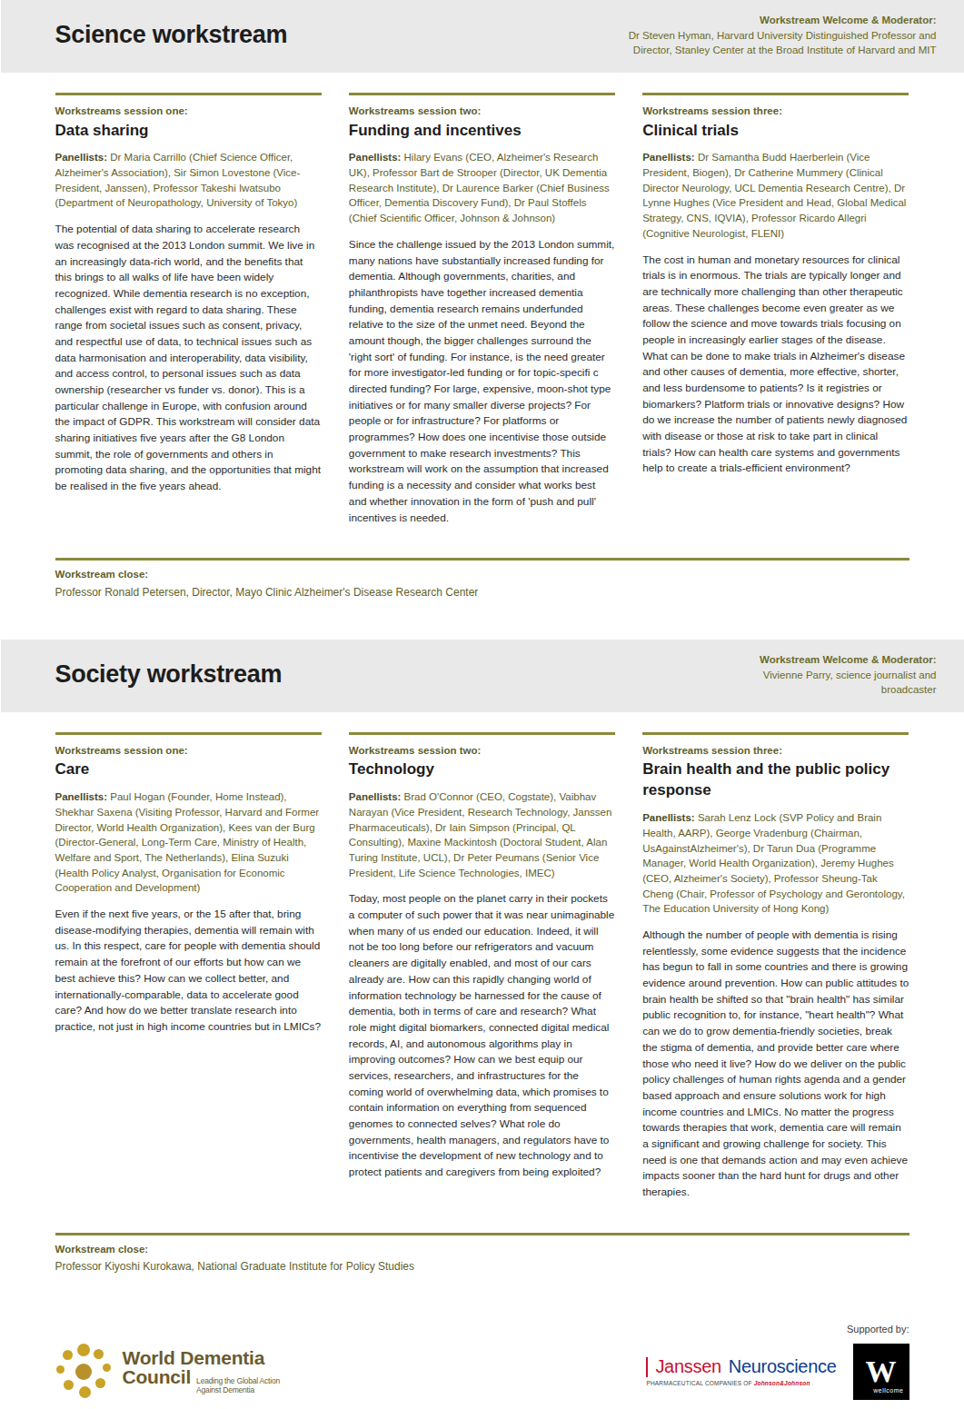Science workstream
Workstream Welcome & Moderator: Dr Steven Hyman, Harvard University Distinguished Professor and
Director, Stanley Center at the Broad Institute of Harvard and MIT
Workstreams session one:
Data sharing
Panellists: Dr Maria Carrillo (Chief Science Officer, Alzheimer's Association), Sir Simon Lovestone (Vice-President, Janssen), Professor Takeshi Iwatsubo (Department of Neuropathology, University of Tokyo)
The potential of data sharing to accelerate research was recognised at the 2013 London summit. We live in an increasingly data-rich world, and the benefits that this brings to all walks of life have been widely recognized. While dementia research is no exception, challenges exist with regard to data sharing. These range from societal issues such as consent, privacy, and respectful use of data, to technical issues such as data harmonisation and interoperability, data visibility, and access control, to personal issues such as data ownership (researcher vs funder vs. donor). This is a particular challenge in Europe, with confusion around the impact of GDPR. This workstream will consider data sharing initiatives five years after the G8 London summit, the role of governments and others in promoting data sharing, and the opportunities that might be realised in the five years ahead.
Workstreams session two:
Funding and incentives
Panellists: Hilary Evans (CEO, Alzheimer's Research UK), Professor Bart de Strooper (Director, UK Dementia Research Institute), Dr Laurence Barker (Chief Business Officer, Dementia Discovery Fund), Dr Paul Stoffels (Chief Scientific Officer, Johnson & Johnson)
Since the challenge issued by the 2013 London summit, many nations have substantially increased funding for dementia. Although governments, charities, and philanthropists have together increased dementia funding, dementia research remains underfunded relative to the size of the unmet need. Beyond the amount though, the bigger challenges surround the 'right sort' of funding. For instance, is the need greater for more investigator-led funding or for topic-specifi c directed funding? For large, expensive, moon-shot type initiatives or for many smaller diverse projects? For people or for infrastructure? For platforms or programmes? How does one incentivise those outside government to make research investments? This workstream will work on the assumption that increased funding is a necessity and consider what works best and whether innovation in the form of 'push and pull' incentives is needed.
Workstreams session three:
Clinical trials
Panellists: Dr Samantha Budd Haerberlein (Vice President, Biogen), Dr Catherine Mummery (Clinical Director Neurology, UCL Dementia Research Centre), Dr Lynne Hughes (Vice President and Head, Global Medical Strategy, CNS, IQVIA), Professor Ricardo Allegri (Cognitive Neurologist, FLENI)
The cost in human and monetary resources for clinical trials is in enormous. The trials are typically longer and are technically more challenging than other therapeutic areas. These challenges become even greater as we follow the science and move towards trials focusing on people in increasingly earlier stages of the disease. What can be done to make trials in Alzheimer's disease and other causes of dementia, more effective, shorter, and less burdensome to patients? Is it registries or biomarkers? Platform trials or innovative designs? How do we increase the number of patients newly diagnosed with disease or those at risk to take part in clinical trials? How can health care systems and governments help to create a trials-efficient environment?
Workstream close:
Professor Ronald Petersen, Director, Mayo Clinic Alzheimer's Disease Research Center
Society workstream
Workstream Welcome & Moderator: Vivienne Parry, science journalist and
broadcaster
Workstreams session one:
Care
Panellists: Paul Hogan (Founder, Home Instead), Shekhar Saxena (Visiting Professor, Harvard and Former Director, World Health Organization), Kees van der Burg (Director-General, Long-Term Care, Ministry of Health, Welfare and Sport, The Netherlands), Elina Suzuki (Health Policy Analyst, Organisation for Economic Cooperation and Development)
Even if the next five years, or the 15 after that, bring disease-modifying therapies, dementia will remain with us. In this respect, care for people with dementia should remain at the forefront of our efforts but how can we best achieve this? How can we collect better, and internationally-comparable, data to accelerate good care? And how do we better translate research into practice, not just in high income countries but in LMICs?
Workstreams session two:
Technology
Panellists: Brad O'Connor (CEO, Cogstate), Vaibhav Narayan (Vice President, Research Technology, Janssen Pharmaceuticals), Dr Iain Simpson (Principal, QL Consulting), Maxine Mackintosh (Doctoral Student, Alan Turing Institute, UCL), Dr Peter Peumans (Senior Vice President, Life Science Technologies, IMEC)
Today, most people on the planet carry in their pockets a computer of such power that it was near unimaginable when many of us ended our education. Indeed, it will not be too long before our refrigerators and vacuum cleaners are digitally enabled, and most of our cars already are. How can this rapidly changing world of information technology be harnessed for the cause of dementia, both in terms of care and research? What role might digital biomarkers, connected digital medical records, AI, and autonomous algorithms play in improving outcomes? How can we best equip our services, researchers, and infrastructures for the coming world of overwhelming data, which promises to contain information on everything from sequenced genomes to connected selves? What role do governments, health managers, and regulators have to incentivise the development of new technology and to protect patients and caregivers from being exploited?
Workstreams session three:
Brain health and the public policy response
Panellists: Sarah Lenz Lock (SVP Policy and Brain Health, AARP), George Vradenburg (Chairman, UsAgainstAlzheimer's), Dr Tarun Dua (Programme Manager, World Health Organization), Jeremy Hughes (CEO, Alzheimer's Society), Professor Sheung-Tak Cheng (Chair, Professor of Psychology and Gerontology, The Education University of Hong Kong)
Although the number of people with dementia is rising relentlessly, some evidence suggests that the incidence has begun to fall in some countries and there is growing evidence around prevention. How can public attitudes to brain health be shifted so that "brain health" has similar public recognition to, for instance, "heart health"? What can we do to grow dementia-friendly societies, break the stigma of dementia, and provide better care where those who need it live? How do we deliver on the public policy challenges of human rights agenda and a gender based approach and ensure solutions work for high income countries and LMICs. No matter the progress towards therapies that work, dementia care will remain a significant and growing challenge for society. This need is one that demands action and may even achieve impacts sooner than the hard hunt for drugs and other therapies.
Workstream close:
Professor Kiyoshi Kurokawa, National Graduate Institute for Policy Studies
World Dementia
Council Leading the Global Action
Against Dementia
Supported by:
Janssen Neuroscience
PHARMACEUTICAL COMPANIES OF Johnson&Johnson
W wellcome